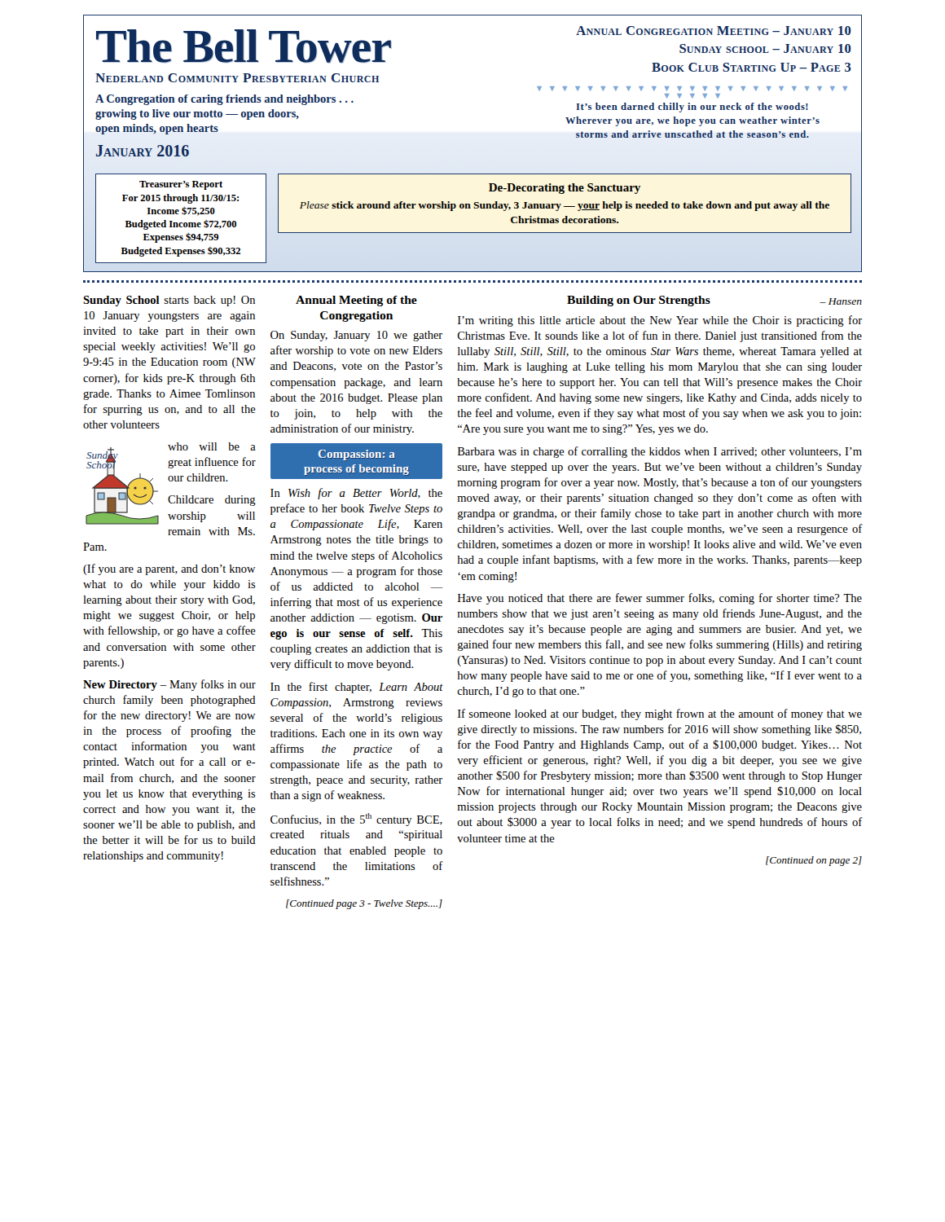The Bell Tower
Nederland Community Presbyterian Church
A Congregation of caring friends and neighbors . . .
growing to live our motto — open doors,
open minds, open hearts
January 2016
Annual Congregation Meeting – January 10
Sunday school – January 10
Book Club Starting Up – Page 3
▼ ▼ ▼ ▼ ▼ ▼ ▼ ▼ ▼ ▼ ▼ ▼ ▼ ▼ ▼ ▼ ▼ ▼ ▼ ▼ ▼ ▼ ▼ ▼ ▼ ▼ ▼ ▼ ▼ ▼
It’s been darned chilly in our neck of the woods!
Wherever you are, we hope you can weather winter’s
storms and arrive unscathed at the season’s end.
Treasurer’s Report
For 2015 through 11/30/15:
Income $75,250
Budgeted Income $72,700
Expenses $94,759
Budgeted Expenses $90,332
De-Decorating the Sanctuary Please stick around after worship on Sunday, 3 January — your help is needed to take down and put away all the Christmas decorations.
Sunday School starts back up! On 10 January youngsters are again invited to take part in their own special weekly activities! We’ll go 9-9:45 in the Education room (NW corner), for kids pre-K through 6th grade. Thanks to Aimee Tomlinson for spurring us on, and to all the other volunteers
Sunday School
who will be a great influence for our children.
Childcare during worship will remain with Ms. Pam.
(If you are a parent, and don’t know what to do while your kiddo is learning about their story with God, might we suggest Choir, or help with fellowship, or go have a coffee and conversation with some other parents.)
New Directory – Many folks in our church family been photographed for the new directory! We are now in the process of proofing the contact information you want printed. Watch out for a call or e-mail from church, and the sooner you let us know that everything is correct and how you want it, the sooner we’ll be able to publish, and the better it will be for us to build relationships and community!
Annual Meeting of the Congregation
On Sunday, January 10 we gather after worship to vote on new Elders and Deacons, vote on the Pastor’s compensation package, and learn about the 2016 budget. Please plan to join, to help with the administration of our ministry.
Compassion: a
process of becoming
In Wish for a Better World, the preface to her book Twelve Steps to a Compassionate Life, Karen Armstrong notes the title brings to mind the twelve steps of Alcoholics Anonymous — a program for those of us addicted to alcohol — inferring that most of us experience another addiction — egotism. Our ego is our sense of self. This coupling creates an addiction that is very difficult to move beyond.
In the first chapter, Learn About Compassion, Armstrong reviews several of the world’s religious traditions. Each one in its own way affirms the practice of a compassionate life as the path to strength, peace and security, rather than a sign of weakness.
Confucius, in the 5th century BCE, created rituals and “spiritual education that enabled people to transcend the limitations of selfishness.”
[Continued page 3 - Twelve Steps....]
– Hansen
Building on Our Strengths
I’m writing this little article about the New Year while the Choir is practicing for Christmas Eve. It sounds like a lot of fun in there. Daniel just transitioned from the lullaby Still, Still, Still, to the ominous Star Wars theme, whereat Tamara yelled at him. Mark is laughing at Luke telling his mom Marylou that she can sing louder because he’s here to support her. You can tell that Will’s presence makes the Choir more confident. And having some new singers, like Kathy and Cinda, adds nicely to the feel and volume, even if they say what most of you say when we ask you to join: “Are you sure you want me to sing?” Yes, yes we do.
Barbara was in charge of corralling the kiddos when I arrived; other volunteers, I’m sure, have stepped up over the years. But we’ve been without a children’s Sunday morning program for over a year now. Mostly, that’s because a ton of our youngsters moved away, or their parents’ situation changed so they don’t come as often with grandpa or grandma, or their family chose to take part in another church with more children’s activities. Well, over the last couple months, we’ve seen a resurgence of children, sometimes a dozen or more in worship! It looks alive and wild. We’ve even had a couple infant baptisms, with a few more in the works. Thanks, parents—keep ‘em coming!
Have you noticed that there are fewer summer folks, coming for shorter time? The numbers show that we just aren’t seeing as many old friends June-August, and the anecdotes say it’s because people are aging and summers are busier. And yet, we gained four new members this fall, and see new folks summering (Hills) and retiring (Yansuras) to Ned. Visitors continue to pop in about every Sunday. And I can’t count how many people have said to me or one of you, something like, “If I ever went to a church, I’d go to that one.”
If someone looked at our budget, they might frown at the amount of money that we give directly to missions. The raw numbers for 2016 will show something like $850, for the Food Pantry and Highlands Camp, out of a $100,000 budget. Yikes… Not very efficient or generous, right? Well, if you dig a bit deeper, you see we give another $500 for Presbytery mission; more than $3500 went through to Stop Hunger Now for international hunger aid; over two years we’ll spend $10,000 on local mission projects through our Rocky Mountain Mission program; the Deacons give out about $3000 a year to local folks in need; and we spend hundreds of hours of volunteer time at the
[Continued on page 2]